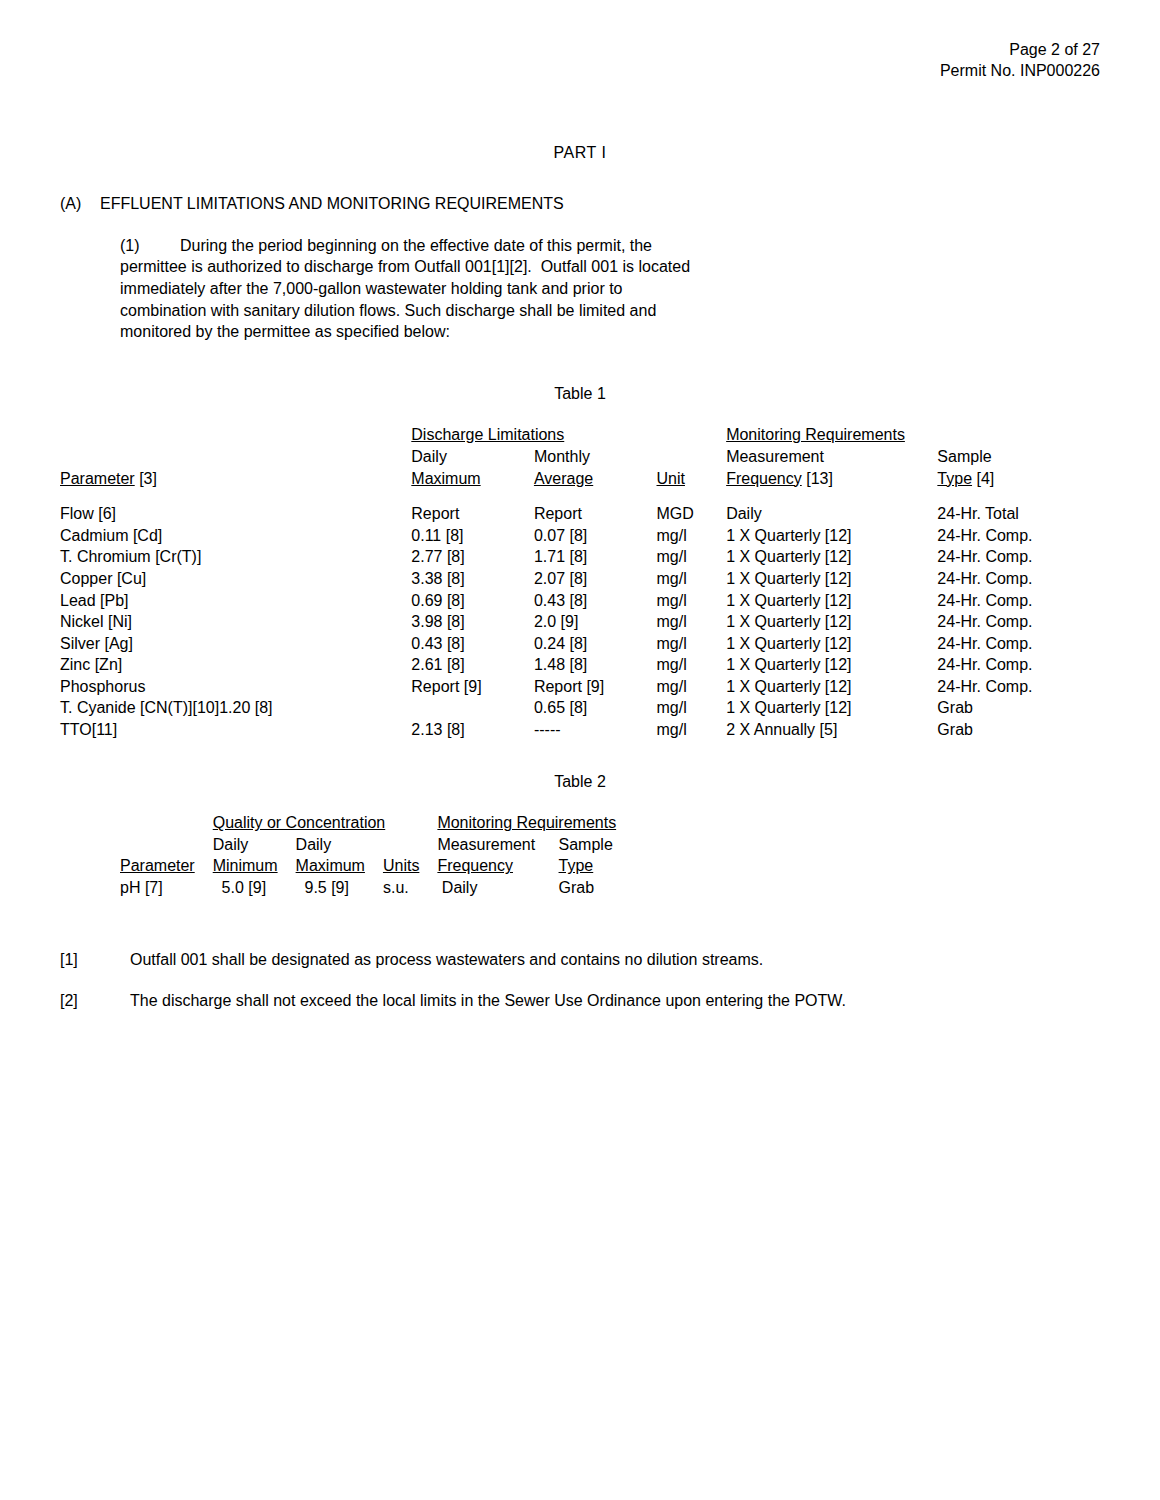Page 2 of 27
Permit No. INP000226
PART I
(A) EFFLUENT LIMITATIONS AND MONITORING REQUIREMENTS
(1) During the period beginning on the effective date of this permit, the
permittee is authorized to discharge from Outfall 001[1][2]. Outfall 001 is located
immediately after the 7,000-gallon wastewater holding tank and prior to
combination with sanitary dilution flows. Such discharge shall be limited and
monitored by the permittee as specified below:
Table 1
| | Discharge Limitations | Monitoring Requirements |
| | Daily | Monthly | | Measurement | Sample |
| Parameter [3] | Maximum | Average | Unit | Frequency [13] | Type [4] |
| Flow [6] | Report | Report | MGD | Daily | 24-Hr. Total |
| Cadmium [Cd] | 0.11 [8] | 0.07 [8] | mg/l | 1 X Quarterly [12] | 24-Hr. Comp. |
| T. Chromium [Cr(T)] | 2.77 [8] | 1.71 [8] | mg/l | 1 X Quarterly [12] | 24-Hr. Comp. |
| Copper [Cu] | 3.38 [8] | 2.07 [8] | mg/l | 1 X Quarterly [12] | 24-Hr. Comp. |
| Lead [Pb] | 0.69 [8] | 0.43 [8] | mg/l | 1 X Quarterly [12] | 24-Hr. Comp. |
| Nickel [Ni] | 3.98 [8] | 2.0 [9] | mg/l | 1 X Quarterly [12] | 24-Hr. Comp. |
| Silver [Ag] | 0.43 [8] | 0.24 [8] | mg/l | 1 X Quarterly [12] | 24-Hr. Comp. |
| Zinc [Zn] | 2.61 [8] | 1.48 [8] | mg/l | 1 X Quarterly [12] | 24-Hr. Comp. |
| Phosphorus | Report [9] | Report [9] | mg/l | 1 X Quarterly [12] | 24-Hr. Comp. |
| T. Cyanide [CN(T)][10]1.20 [8] | | 0.65 [8] | mg/l | 1 X Quarterly [12] | Grab |
| TTO[11] | 2.13 [8] | ----- | mg/l | 2 X Annually [5] | Grab |
Table 2
| | Quality or Concentration | Monitoring Requirements |
| | Daily | Daily | | Measurement | Sample |
| Parameter | Minimum | Maximum | Units | Frequency | Type |
| pH [7] | 5.0 [9] | 9.5 [9] | s.u. | Daily | Grab |
[1]
Outfall 001 shall be designated as process wastewaters and contains no dilution streams.
[2]
The discharge shall not exceed the local limits in the Sewer Use Ordinance upon entering the POTW.